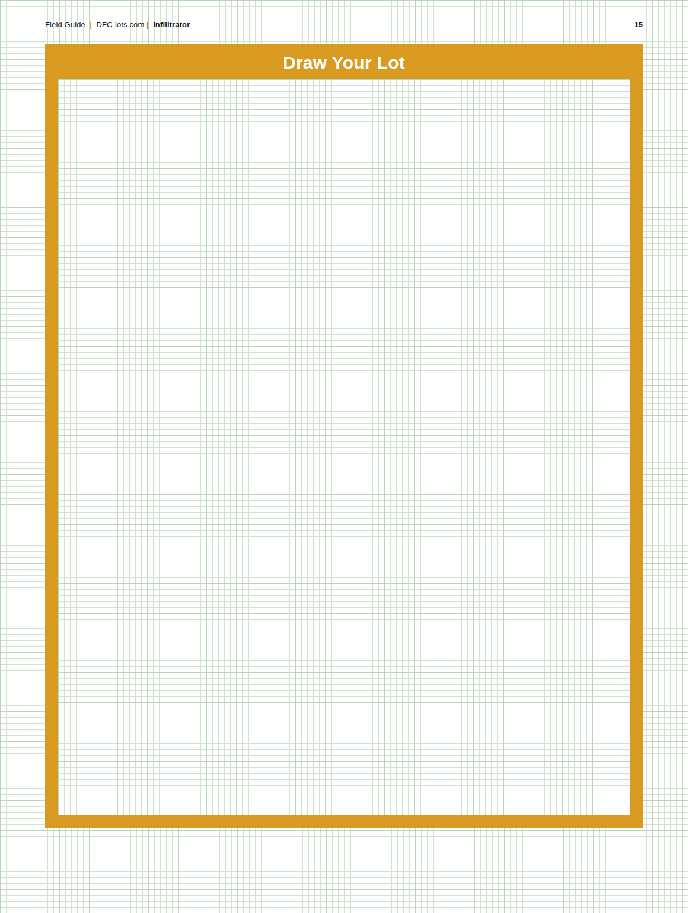Field Guide | DFC-lots.com | Infilltrator
15
Draw Your Lot